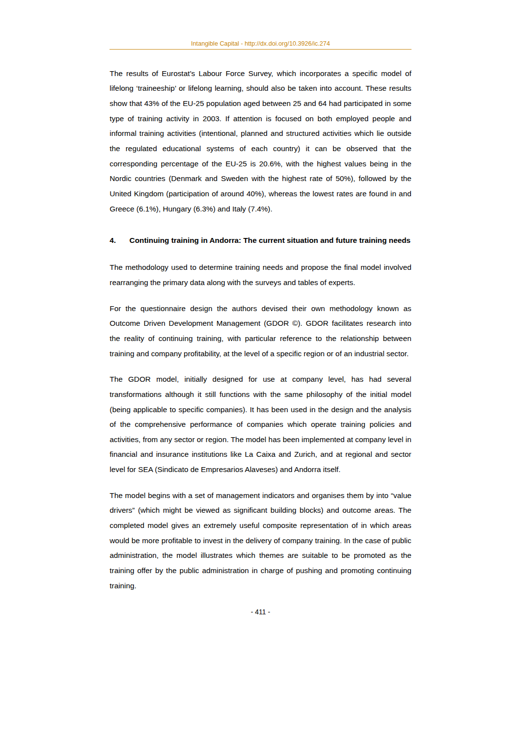Intangible Capital - http://dx.doi.org/10.3926/ic.274
The results of Eurostat’s Labour Force Survey, which incorporates a specific model of lifelong ‘traineeship’ or lifelong learning, should also be taken into account. These results show that 43% of the EU-25 population aged between 25 and 64 had participated in some type of training activity in 2003. If attention is focused on both employed people and informal training activities (intentional, planned and structured activities which lie outside the regulated educational systems of each country) it can be observed that the corresponding percentage of the EU-25 is 20.6%, with the highest values being in the Nordic countries (Denmark and Sweden with the highest rate of 50%), followed by the United Kingdom (participation of around 40%), whereas the lowest rates are found in and Greece (6.1%), Hungary (6.3%) and Italy (7.4%).
4. Continuing training in Andorra: The current situation and future training needs
The methodology used to determine training needs and propose the final model involved rearranging the primary data along with the surveys and tables of experts.
For the questionnaire design the authors devised their own methodology known as Outcome Driven Development Management (GDOR ©). GDOR facilitates research into the reality of continuing training, with particular reference to the relationship between training and company profitability, at the level of a specific region or of an industrial sector.
The GDOR model, initially designed for use at company level, has had several transformations although it still functions with the same philosophy of the initial model (being applicable to specific companies). It has been used in the design and the analysis of the comprehensive performance of companies which operate training policies and activities, from any sector or region. The model has been implemented at company level in financial and insurance institutions like La Caixa and Zurich, and at regional and sector level for SEA (Sindicato de Empresarios Alaveses) and Andorra itself.
The model begins with a set of management indicators and organises them by into “value drivers” (which might be viewed as significant building blocks) and outcome areas. The completed model gives an extremely useful composite representation of in which areas would be more profitable to invest in the delivery of company training. In the case of public administration, the model illustrates which themes are suitable to be promoted as the training offer by the public administration in charge of pushing and promoting continuing training.
- 411 -